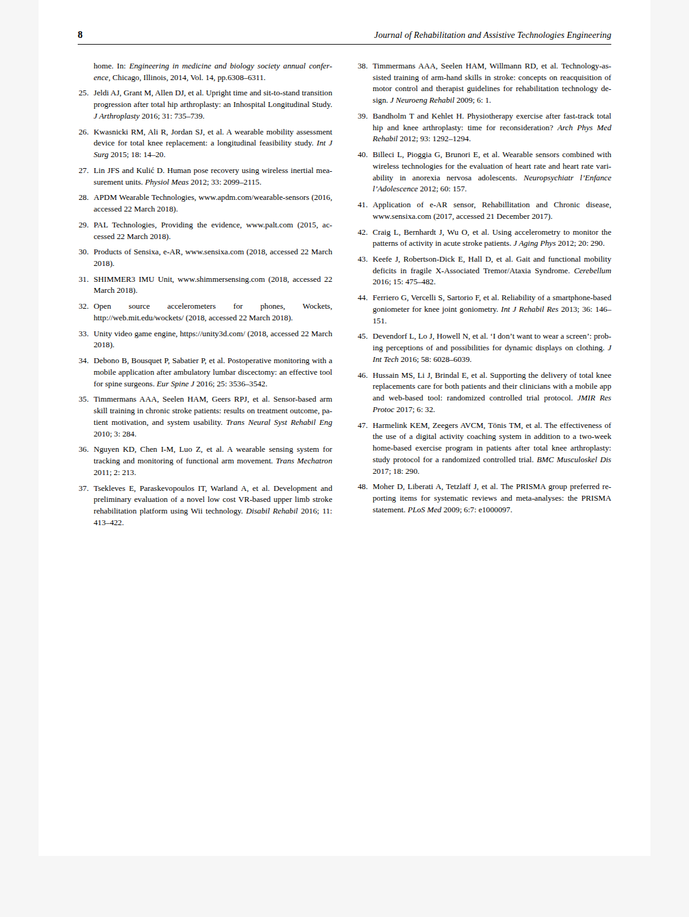8 Journal of Rehabilitation and Assistive Technologies Engineering
home. In: Engineering in medicine and biology society annual conference, Chicago, Illinois, 2014, Vol. 14, pp.6308–6311.
25. Jeldi AJ, Grant M, Allen DJ, et al. Upright time and sit-to-stand transition progression after total hip arthroplasty: an Inhospital Longitudinal Study. J Arthroplasty 2016; 31: 735–739.
26. Kwasnicki RM, Ali R, Jordan SJ, et al. A wearable mobility assessment device for total knee replacement: a longitudinal feasibility study. Int J Surg 2015; 18: 14–20.
27. Lin JFS and Kulić D. Human pose recovery using wireless inertial measurement units. Physiol Meas 2012; 33: 2099–2115.
28. APDM Wearable Technologies, www.apdm.com/wearable-sensors (2016, accessed 22 March 2018).
29. PAL Technologies, Providing the evidence, www.palt.com (2015, accessed 22 March 2018).
30. Products of Sensixa, e-AR, www.sensixa.com (2018, accessed 22 March 2018).
31. SHIMMER3 IMU Unit, www.shimmersensing.com (2018, accessed 22 March 2018).
32. Open source accelerometers for phones, Wockets, http://web.mit.edu/wockets/ (2018, accessed 22 March 2018).
33. Unity video game engine, https://unity3d.com/ (2018, accessed 22 March 2018).
34. Debono B, Bousquet P, Sabatier P, et al. Postoperative monitoring with a mobile application after ambulatory lumbar discectomy: an effective tool for spine surgeons. Eur Spine J 2016; 25: 3536–3542.
35. Timmermans AAA, Seelen HAM, Geers RPJ, et al. Sensor-based arm skill training in chronic stroke patients: results on treatment outcome, patient motivation, and system usability. Trans Neural Syst Rehabil Eng 2010; 3: 284.
36. Nguyen KD, Chen I-M, Luo Z, et al. A wearable sensing system for tracking and monitoring of functional arm movement. Trans Mechatron 2011; 2: 213.
37. Tsekleves E, Paraskevopoulos IT, Warland A, et al. Development and preliminary evaluation of a novel low cost VR-based upper limb stroke rehabilitation platform using Wii technology. Disabil Rehabil 2016; 11: 413–422.
38. Timmermans AAA, Seelen HAM, Willmann RD, et al. Technology-assisted training of arm-hand skills in stroke: concepts on reacquisition of motor control and therapist guidelines for rehabilitation technology design. J Neuroeng Rehabil 2009; 6: 1.
39. Bandholm T and Kehlet H. Physiotherapy exercise after fast-track total hip and knee arthroplasty: time for reconsideration? Arch Phys Med Rehabil 2012; 93: 1292–1294.
40. Billeci L, Pioggia G, Brunori E, et al. Wearable sensors combined with wireless technologies for the evaluation of heart rate and heart rate variability in anorexia nervosa adolescents. Neuropsychiatr l’Enfance l’Adolescence 2012; 60: 157.
41. Application of e-AR sensor, Rehabillitation and Chronic disease, www.sensixa.com (2017, accessed 21 December 2017).
42. Craig L, Bernhardt J, Wu O, et al. Using accelerometry to monitor the patterns of activity in acute stroke patients. J Aging Phys 2012; 20: 290.
43. Keefe J, Robertson-Dick E, Hall D, et al. Gait and functional mobility deficits in fragile X-Associated Tremor/Ataxia Syndrome. Cerebellum 2016; 15: 475–482.
44. Ferriero G, Vercelli S, Sartorio F, et al. Reliability of a smartphone-based goniometer for knee joint goniometry. Int J Rehabil Res 2013; 36: 146–151.
45. Devendorf L, Lo J, Howell N, et al. ‘I don’t want to wear a screen’: probing perceptions of and possibilities for dynamic displays on clothing. J Int Tech 2016; 58: 6028–6039.
46. Hussain MS, Li J, Brindal E, et al. Supporting the delivery of total knee replacements care for both patients and their clinicians with a mobile app and web-based tool: randomized controlled trial protocol. JMIR Res Protoc 2017; 6: 32.
47. Harmelink KEM, Zeegers AVCM, Tönis TM, et al. The effectiveness of the use of a digital activity coaching system in addition to a two-week home-based exercise program in patients after total knee arthroplasty: study protocol for a randomized controlled trial. BMC Musculoskel Dis 2017; 18: 290.
48. Moher D, Liberati A, Tetzlaff J, et al. The PRISMA group preferred reporting items for systematic reviews and meta-analyses: the PRISMA statement. PLoS Med 2009; 6:7: e1000097.